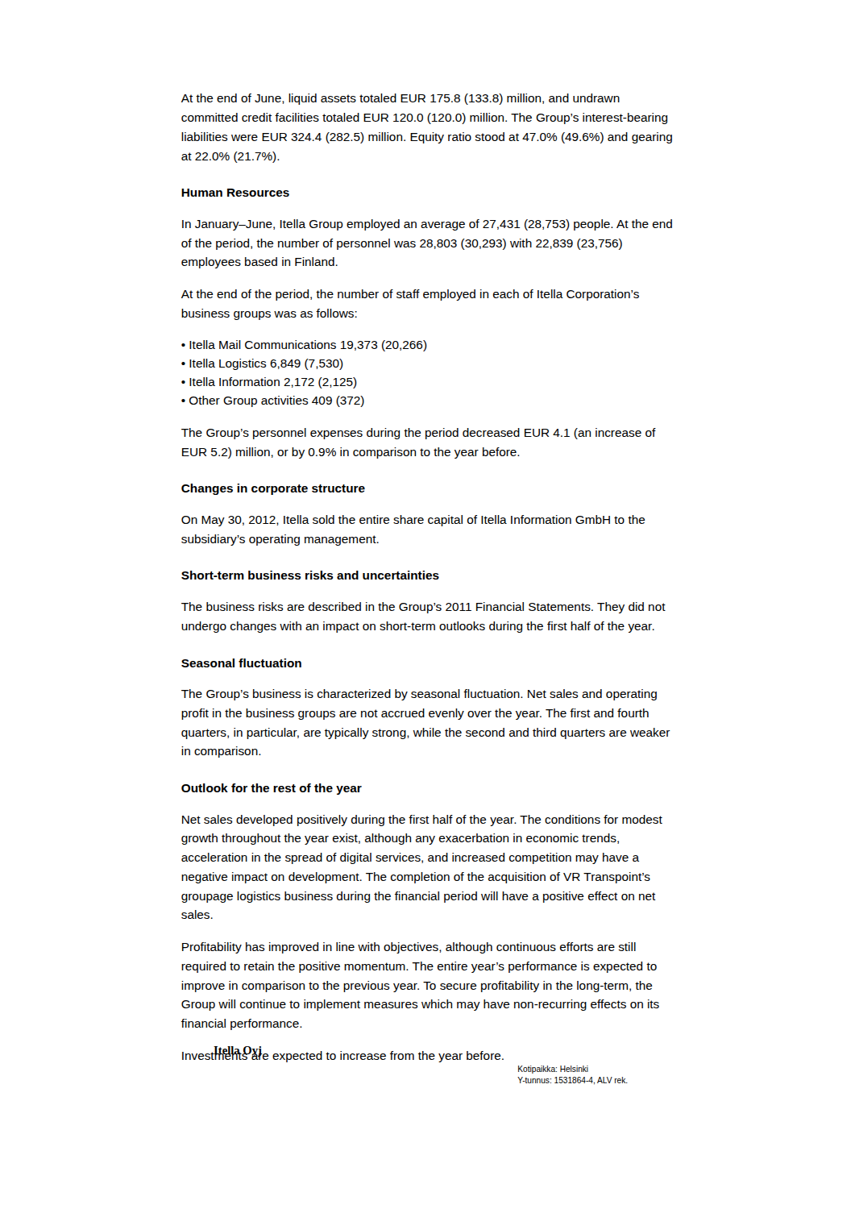At the end of June, liquid assets totaled EUR 175.8 (133.8) million, and undrawn committed credit facilities totaled EUR 120.0 (120.0) million. The Group’s interest-bearing liabilities were EUR 324.4 (282.5) million. Equity ratio stood at 47.0% (49.6%) and gearing at 22.0% (21.7%).
Human Resources
In January–June, Itella Group employed an average of 27,431 (28,753) people. At the end of the period, the number of personnel was 28,803 (30,293) with 22,839 (23,756) employees based in Finland.
At the end of the period, the number of staff employed in each of Itella Corporation’s business groups was as follows:
• Itella Mail Communications 19,373 (20,266)
• Itella Logistics 6,849 (7,530)
• Itella Information 2,172 (2,125)
• Other Group activities 409 (372)
The Group’s personnel expenses during the period decreased EUR 4.1 (an increase of EUR 5.2) million, or by 0.9% in comparison to the year before.
Changes in corporate structure
On May 30, 2012, Itella sold the entire share capital of Itella Information GmbH to the subsidiary’s operating management.
Short-term business risks and uncertainties
The business risks are described in the Group’s 2011 Financial Statements. They did not undergo changes with an impact on short-term outlooks during the first half of the year.
Seasonal fluctuation
The Group’s business is characterized by seasonal fluctuation. Net sales and operating profit in the business groups are not accrued evenly over the year. The first and fourth quarters, in particular, are typically strong, while the second and third quarters are weaker in comparison.
Outlook for the rest of the year
Net sales developed positively during the first half of the year. The conditions for modest growth throughout the year exist, although any exacerbation in economic trends, acceleration in the spread of digital services, and increased competition may have a negative impact on development. The completion of the acquisition of VR Transpoint’s groupage logistics business during the financial period will have a positive effect on net sales.
Profitability has improved in line with objectives, although continuous efforts are still required to retain the positive momentum. The entire year’s performance is expected to improve in comparison to the previous year. To secure profitability in the long-term, the Group will continue to implement measures which may have non-recurring effects on its financial performance.
Investments are expected to increase from the year before.
Itella Oyj
Kotipaikka: Helsinki
Y-tunnus: 1531864-4, ALV rek.